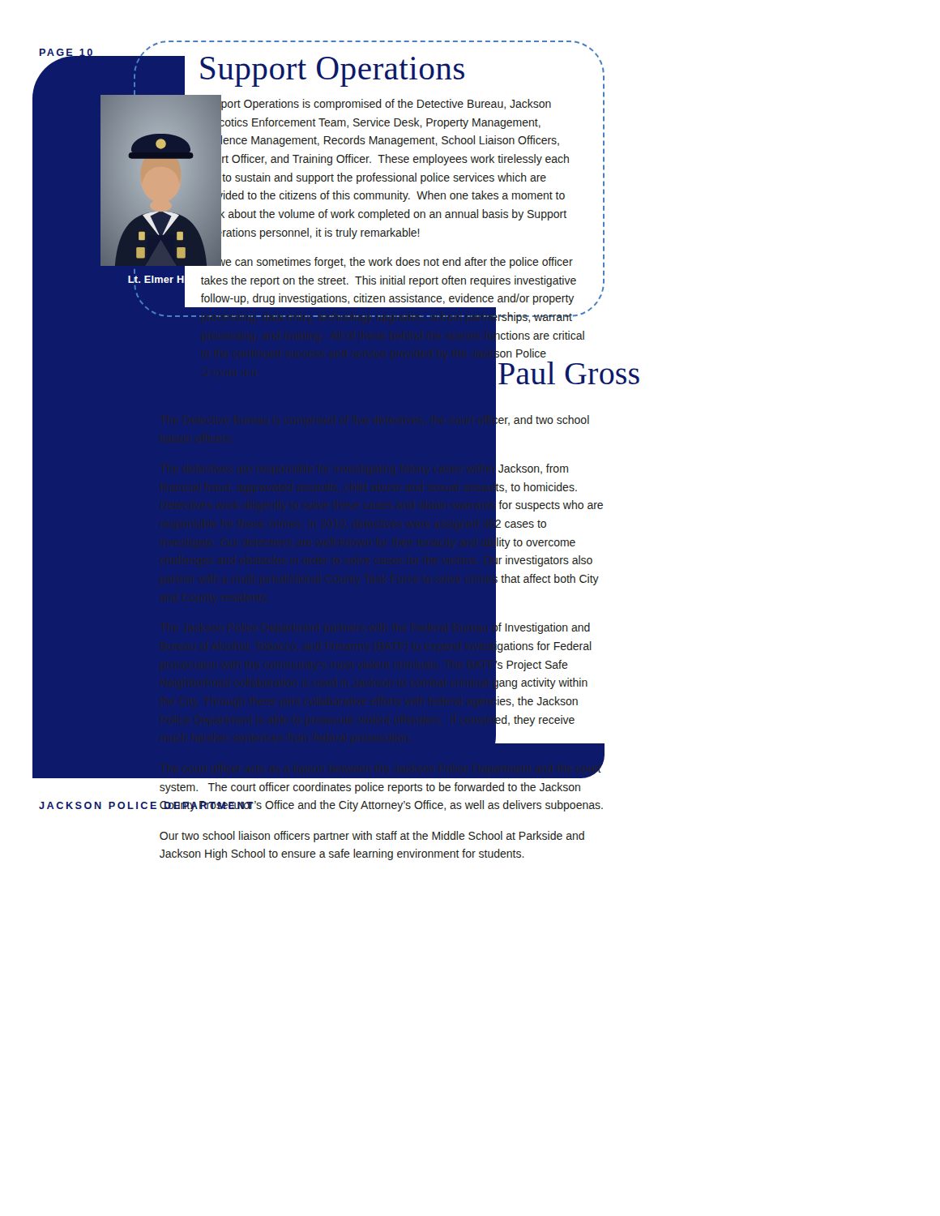PAGE 10
Support Operations
Lt. Elmer Hitt
Support Operations is compromised of the Detective Bureau, Jackson Narcotics Enforcement Team, Service Desk, Property Management, Evidence Management, Records Management, School Liaison Officers, Court Officer, and Training Officer. These employees work tirelessly each day to sustain and support the professional police services which are provided to the citizens of this community. When one takes a moment to think about the volume of work completed on an annual basis by Support Operations personnel, it is truly remarkable!
As we can sometimes forget, the work does not end after the police officer takes the report on the street. This initial report often requires investigative follow-up, drug investigations, citizen assistance, evidence and/or property processing, data entry, technology upgrades, school partnerships, warrant processing, and training. All of these behind the scenes functions are critical to the continued success and service provided by the Jackson Police Department.
Detective Bureau by Sgt. Paul Gross
The Detective Bureau is comprised of five detectives, the court officer, and two school liaison officers.
The detectives are responsible for investigating felony cases within Jackson, from financial fraud, aggravated assaults, child abuse and sexual assaults, to homicides. Detectives work diligently to solve these cases and obtain warrants for suspects who are responsible for these crimes. In 2010, detectives were assigned 362 cases to investigate. Our detectives are well-known for their tenacity and ability to overcome challenges and obstacles in order to solve cases for the victims. Our investigators also partner with a multi-jurisdictional County Task Force to solve crimes that affect both City and County residents.
The Jackson Police Department partners with the Federal Bureau of Investigation and Bureau of Alcohol, Tobacco, and Firearms (BATF) to expand investigations for Federal prosecution with the community’s most violent criminals. The BATF’s Project Safe Neighborhood collaboration is used in Jackson to combat criminal gang activity within the City. Through these joint collaborative efforts with federal agencies, the Jackson Police Department is able to prosecute violent offenders. If convicted, they receive much harsher sentences from federal prosecution.
The court officer acts as a liaison between the Jackson Police Department and the court system. The court officer coordinates police reports to be forwarded to the Jackson County Prosecutor’s Office and the City Attorney’s Office, as well as delivers subpoenas.
Our two school liaison officers partner with staff at the Middle School at Parkside and Jackson High School to ensure a safe learning environment for students.
JACKSON POLICE DEPARTMENT